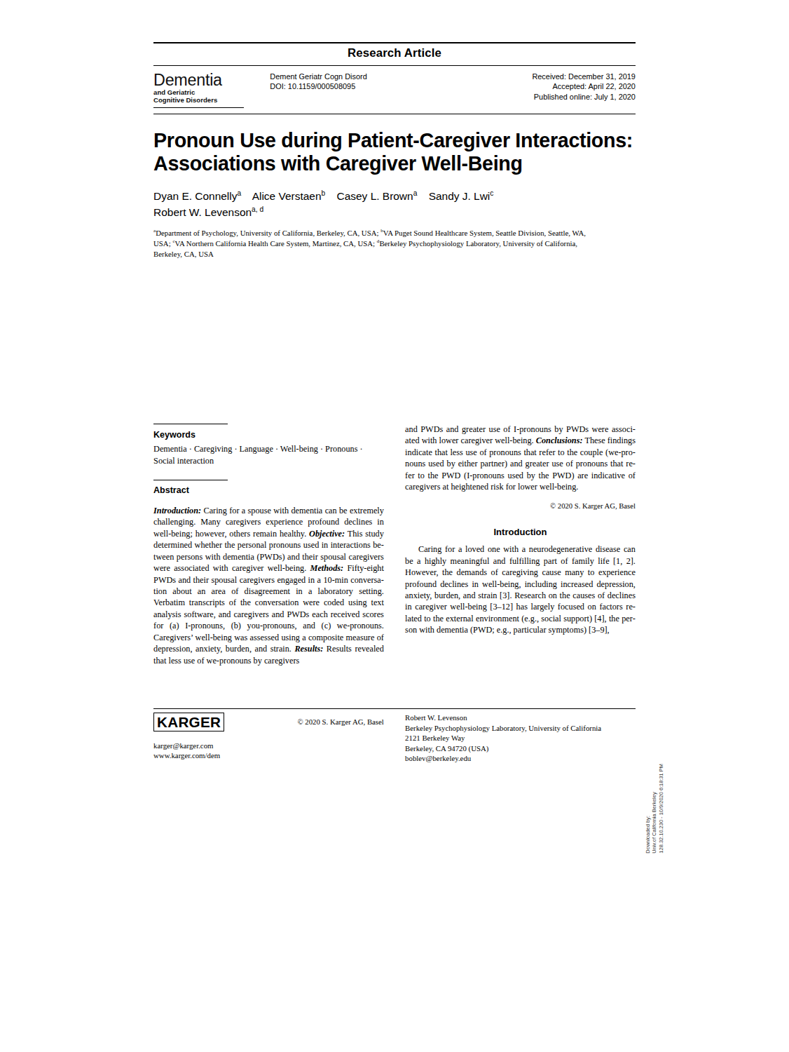Research Article
Dementia and Geriatric
Cognitive Disorders
Dement Geriatr Cogn Disord
DOI: 10.1159/000508095
Received: December 31, 2019
Accepted: April 22, 2020
Published online: July 1, 2020
Pronoun Use during Patient-Caregiver Interactions: Associations with Caregiver Well-Being
Dyan E. Connellya Alice Verstaenb Casey L. Browna Sandy J. Lwic
Robert W. Levensona, d
aDepartment of Psychology, University of California, Berkeley, CA, USA; bVA Puget Sound Healthcare System, Seattle Division, Seattle, WA, USA; cVA Northern California Health Care System, Martinez, CA, USA; dBerkeley Psychophysiology Laboratory, University of California, Berkeley, CA, USA
Keywords
Dementia · Caregiving · Language · Well-being · Pronouns · Social interaction
Abstract
Introduction: Caring for a spouse with dementia can be extremely challenging. Many caregivers experience profound declines in well-being; however, others remain healthy. Objective: This study determined whether the personal pronouns used in interactions between persons with dementia (PWDs) and their spousal caregivers were associated with caregiver well-being. Methods: Fifty-eight PWDs and their spousal caregivers engaged in a 10-min conversation about an area of disagreement in a laboratory setting. Verbatim transcripts of the conversation were coded using text analysis software, and caregivers and PWDs each received scores for (a) I-pronouns, (b) you-pronouns, and (c) we-pronouns. Caregivers’ well-being was assessed using a composite measure of depression, anxiety, burden, and strain. Results: Results revealed that less use of we-pronouns by caregivers
and PWDs and greater use of I-pronouns by PWDs were associated with lower caregiver well-being. Conclusions: These findings indicate that less use of pronouns that refer to the couple (we-pronouns used by either partner) and greater use of pronouns that refer to the PWD (I-pronouns used by the PWD) are indicative of caregivers at heightened risk for lower well-being.
© 2020 S. Karger AG, Basel
Introduction
Caring for a loved one with a neurodegenerative disease can be a highly meaningful and fulfilling part of family life [1, 2]. However, the demands of caregiving cause many to experience profound declines in well-being, including increased depression, anxiety, burden, and strain [3]. Research on the causes of declines in caregiver well-being [3–12] has largely focused on factors related to the external environment (e.g., social support) [4], the person with dementia (PWD; e.g., particular symptoms) [3–9],
KARGER © 2020 S. Karger AG, Basel
karger@karger.com
www.karger.com/dem
Robert W. Levenson
Berkeley Psychophysiology Laboratory, University of California
2121 Berkeley Way
Berkeley, CA 94720 (USA)
boblev@berkeley.edu
Downloaded by: Univ.of California Berkeley 128.32.10.230 - 10/9/2020 6:18:31 PM